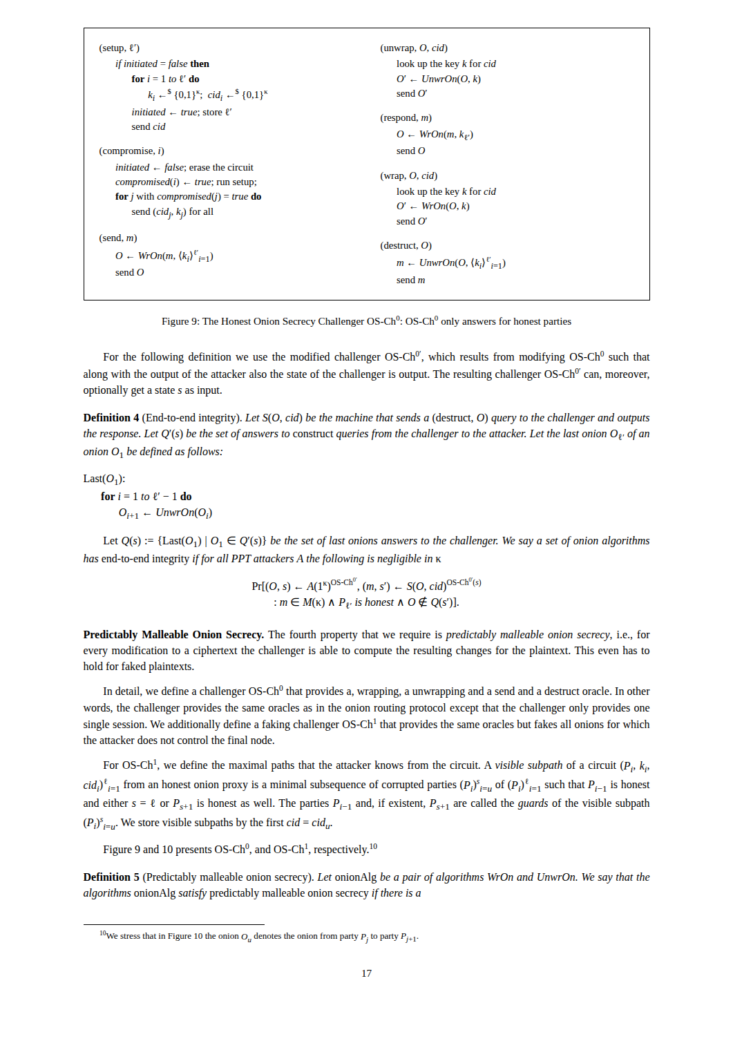(setup, ℓ′)
if initiated = false then
for i = 1 to ℓ′ do
ki ←$ {0,1}κ; cidi ←$ {0,1}κ
initiated ← true; store ℓ′
send cid
(compromise, i)
initiated ← false; erase the circuit
compromised(i) ← true; run setup;
for j with compromised(j) = true do
send (cidj, kj) for all
(send, m)
O ← WrOn(m, ⟨ki⟩ℓ′i=1)
send O
(unwrap, O, cid)
look up the key k for cid
O′ ← UnwrOn(O, k)
send O′
(respond, m)
O ← WrOn(m, kℓ′)
send O
(wrap, O, cid)
look up the key k for cid
O′ ← WrOn(O, k)
send O′
(destruct, O)
m ← UnwrOn(O, ⟨ki⟩ℓ′i=1)
send m
Figure 9: The Honest Onion Secrecy Challenger OS-Ch0: OS-Ch0 only answers for honest parties
For the following definition we use the modified challenger OS-Ch0′, which results from modifying OS-Ch0 such that along with the output of the attacker also the state of the challenger is output. The resulting challenger OS-Ch0′ can, moreover, optionally get a state s as input.
Definition 4 (End-to-end integrity). Let S(O, cid) be the machine that sends a (destruct, O) query to the challenger and outputs the response. Let Q′(s) be the set of answers to construct queries from the challenger to the attacker. Let the last onion Oℓ′ of an onion O1 be defined as follows:
Last(O1):
for i = 1 to ℓ′ − 1 do
Oi+1 ← UnwrOn(Oi)
Let Q(s) := {Last(O1) | O1 ∈ Q′(s)} be the set of last onions answers to the challenger. We say a set of onion algorithms has end-to-end integrity if for all PPT attackers A the following is negligible in κ
Pr[(O, s) ← A(1κ)OS-Ch0′, (m, s′) ← S(O, cid)OS-Ch0′(s)
: m ∈ M(κ) ∧ Pℓ′ is honest ∧ O ∉ Q(s′)].
Predictably Malleable Onion Secrecy. The fourth property that we require is predictably malleable onion secrecy, i.e., for every modification to a ciphertext the challenger is able to compute the resulting changes for the plaintext. This even has to hold for faked plaintexts.
In detail, we define a challenger OS-Ch0 that provides a, wrapping, a unwrapping and a send and a destruct oracle. In other words, the challenger provides the same oracles as in the onion routing protocol except that the challenger only provides one single session. We additionally define a faking challenger OS-Ch1 that provides the same oracles but fakes all onions for which the attacker does not control the final node.
For OS-Ch1, we define the maximal paths that the attacker knows from the circuit. A visible subpath of a circuit (Pi, ki, cidi)ℓi=1 from an honest onion proxy is a minimal subsequence of corrupted parties (Pi)si=u of (Pi)ℓi=1 such that Pi−1 is honest and either s = ℓ or Ps+1 is honest as well. The parties Pi−1 and, if existent, Ps+1 are called the guards of the visible subpath (Pi)si=u. We store visible subpaths by the first cid = cidu.
Figure 9 and 10 presents OS-Ch0, and OS-Ch1, respectively.10
Definition 5 (Predictably malleable onion secrecy). Let onionAlg be a pair of algorithms WrOn and UnwrOn. We say that the algorithms onionAlg satisfy predictably malleable onion secrecy if there is a
10We stress that in Figure 10 the onion Ou denotes the onion from party Pj to party Pj+1.
17